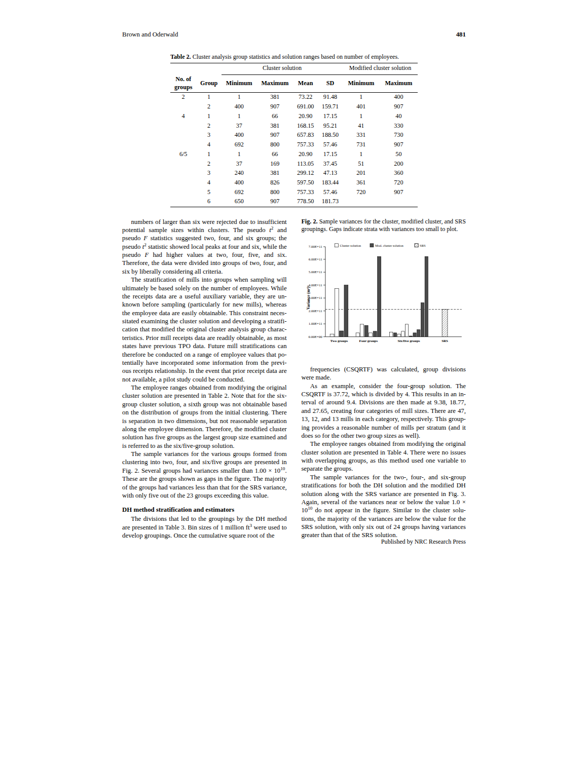Brown and Oderwald
481
Table 2. Cluster analysis group statistics and solution ranges based on number of employees.
| | Cluster solution | Modified cluster solution |
| --- | --- | --- |
| No. of groups | Group | Minimum | Maximum | Mean | SD | Minimum | Maximum |
| 2 | 1 | 1 | 381 | 73.22 | 91.48 | 1 | 400 |
| | 2 | 400 | 907 | 691.00 | 159.71 | 401 | 907 |
| 4 | 1 | 1 | 66 | 20.90 | 17.15 | 1 | 40 |
| | 2 | 37 | 381 | 168.15 | 95.21 | 41 | 330 |
| | 3 | 400 | 907 | 657.83 | 188.50 | 331 | 730 |
| | 4 | 692 | 800 | 757.33 | 57.46 | 731 | 907 |
| 6/5 | 1 | 1 | 66 | 20.90 | 17.15 | 1 | 50 |
| | 2 | 37 | 169 | 113.05 | 37.45 | 51 | 200 |
| | 3 | 240 | 381 | 299.12 | 47.13 | 201 | 360 |
| | 4 | 400 | 826 | 597.50 | 183.44 | 361 | 720 |
| | 5 | 692 | 800 | 757.33 | 57.46 | 720 | 907 |
| | 6 | 650 | 907 | 778.50 | 181.73 | | |
numbers of larger than six were rejected due to insufficient potential sample sizes within clusters. The pseudo t2 and pseudo F statistics suggested two, four, and six groups; the pseudo t2 statistic showed local peaks at four and six, while the pseudo F had higher values at two, four, five, and six. Therefore, the data were divided into groups of two, four, and six by liberally considering all criteria.
The stratification of mills into groups when sampling will ultimately be based solely on the number of employees. While the receipts data are a useful auxiliary variable, they are unknown before sampling (particularly for new mills), whereas the employee data are easily obtainable. This constraint necessitated examining the cluster solution and developing a stratification that modified the original cluster analysis group characteristics. Prior mill receipts data are readily obtainable, as most states have previous TPO data. Future mill stratifications can therefore be conducted on a range of employee values that potentially have incorporated some information from the previous receipts relationship. In the event that prior receipt data are not available, a pilot study could be conducted.
The employee ranges obtained from modifying the original cluster solution are presented in Table 2. Note that for the six-group cluster solution, a sixth group was not obtainable based on the distribution of groups from the initial clustering. There is separation in two dimensions, but not reasonable separation along the employee dimension. Therefore, the modified cluster solution has five groups as the largest group size examined and is referred to as the six/five-group solution.
The sample variances for the various groups formed from clustering into two, four, and six/five groups are presented in Fig. 2. Several groups had variances smaller than 1.00 × 1010. These are the groups shown as gaps in the figure. The majority of the groups had variances less than that for the SRS variance, with only five out of the 23 groups exceeding this value.
DH method stratification and estimators
The divisions that led to the groupings by the DH method are presented in Table 3. Bin sizes of 1 million ft3 were used to develop groupings. Once the cumulative square root of the
Fig. 2. Sample variances for the cluster, modified cluster, and SRS groupings. Gaps indicate strata with variances too small to plot.
0.00E+00 1.00E+11 2.00E+11 3.00E+11 4.00E+11 5.00E+11 6.00E+11 7.00E+11 Variance (m³)² Cluster solution Mod. cluster solution SRS Two groups Four groups Six/five groups SRS
frequencies (CSQRTF) was calculated, group divisions were made.
As an example, consider the four-group solution. The CSQRTF is 37.72, which is divided by 4. This results in an interval of around 9.4. Divisions are then made at 9.38, 18.77, and 27.65, creating four categories of mill sizes. There are 47, 13, 12, and 13 mills in each category, respectively. This grouping provides a reasonable number of mills per stratum (and it does so for the other two group sizes as well).
The employee ranges obtained from modifying the original cluster solution are presented in Table 4. There were no issues with overlapping groups, as this method used one variable to separate the groups.
The sample variances for the two-, four-, and six-group stratifications for both the DH solution and the modified DH solution along with the SRS variance are presented in Fig. 3. Again, several of the variances near or below the value 1.0 × 1010 do not appear in the figure. Similar to the cluster solutions, the majority of the variances are below the value for the SRS solution, with only six out of 24 groups having variances greater than that of the SRS solution.
Published by NRC Research Press